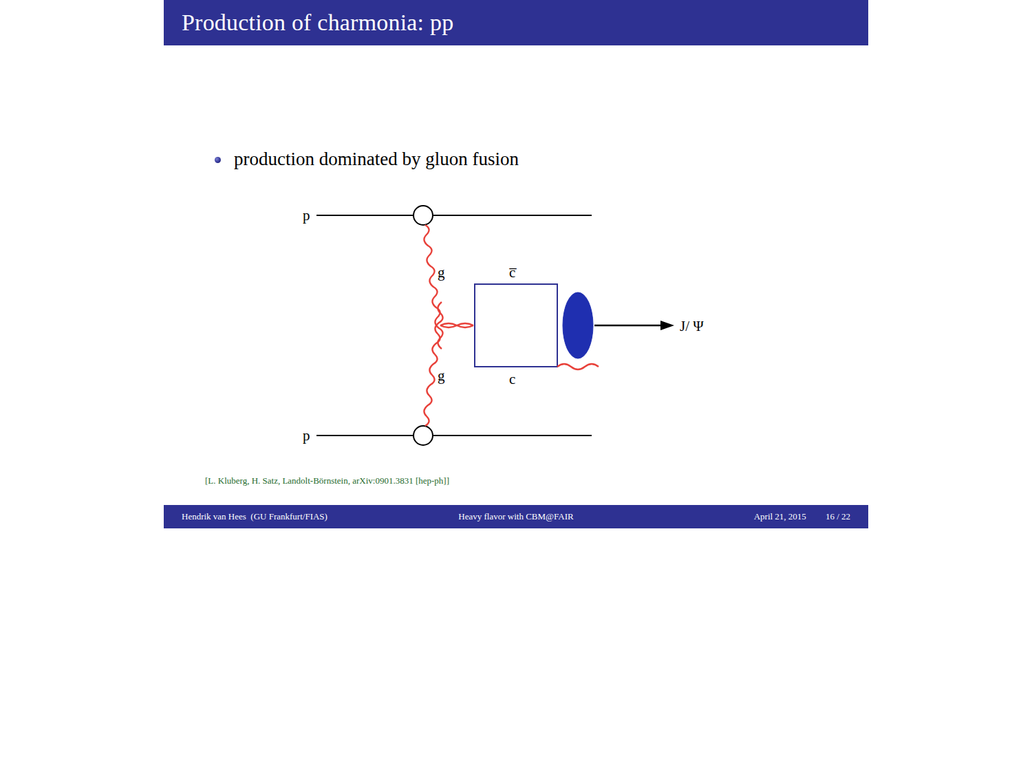Production of charmonia: pp
production dominated by gluon fusion
p p g g c̅ c J/ Ψ
[L. Kluberg, H. Satz, Landolt-Börnstein, arXiv:0901.3831 [hep-ph]]
Hendrik van Hees (GU Frankfurt/FIAS)
Heavy flavor with CBM@FAIR
April 21, 201516 / 22